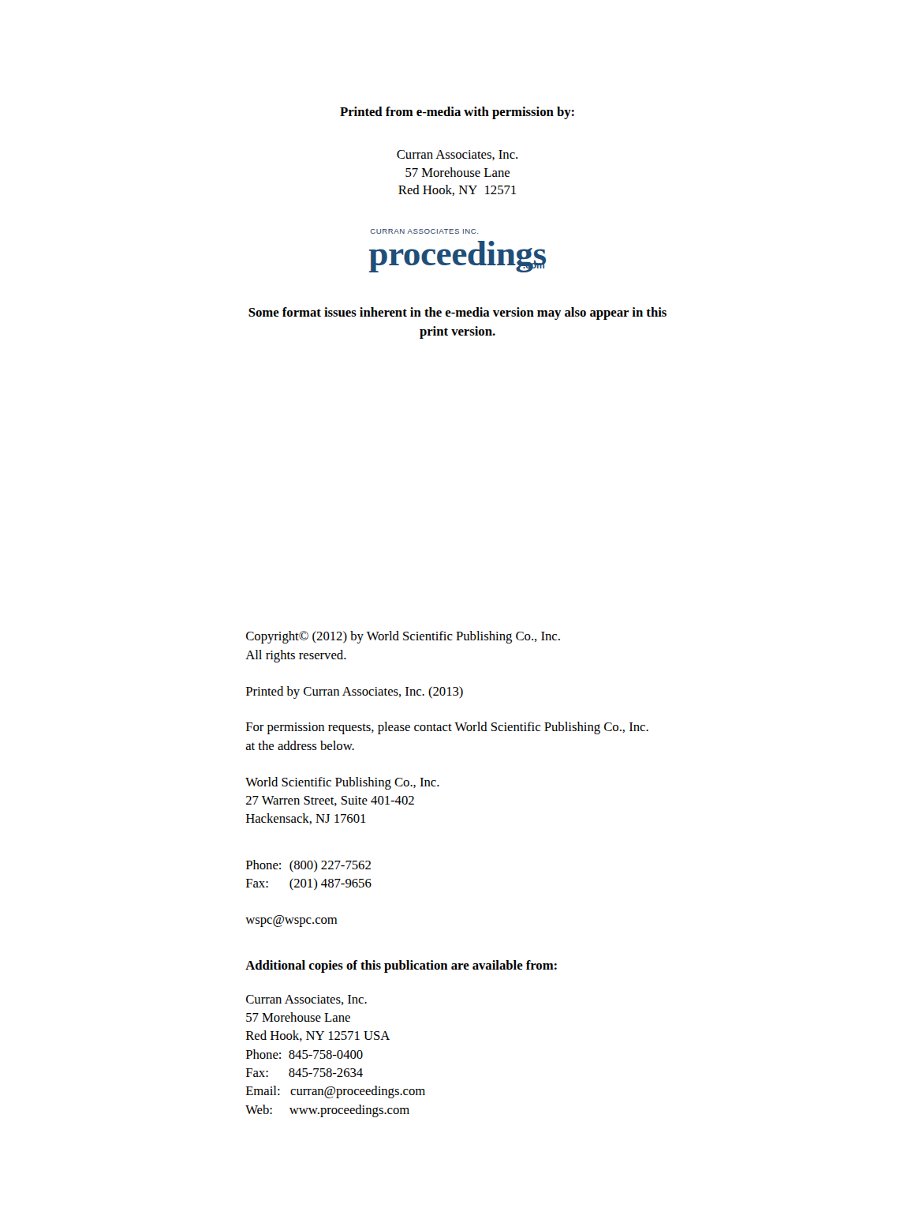Printed from e-media with permission by:
Curran Associates, Inc.
57 Morehouse Lane
Red Hook, NY 12571
CURRAN ASSOCIATES INC. proceedings.com
Some format issues inherent in the e-media version may also appear in this print version.
Copyright© (2012) by World Scientific Publishing Co., Inc.
All rights reserved.
Printed by Curran Associates, Inc. (2013)
For permission requests, please contact World Scientific Publishing Co., Inc.
at the address below.
World Scientific Publishing Co., Inc.
27 Warren Street, Suite 401-402
Hackensack, NJ 17601
| Phone: | (800) 227-7562 |
| Fax: | (201) 487-9656 |
wspc@wspc.com
Additional copies of this publication are available from:
Curran Associates, Inc.
57 Morehouse Lane
Red Hook, NY 12571 USA
Phone: 845-758-0400
Fax: 845-758-2634
Email: curran@proceedings.com
Web: www.proceedings.com